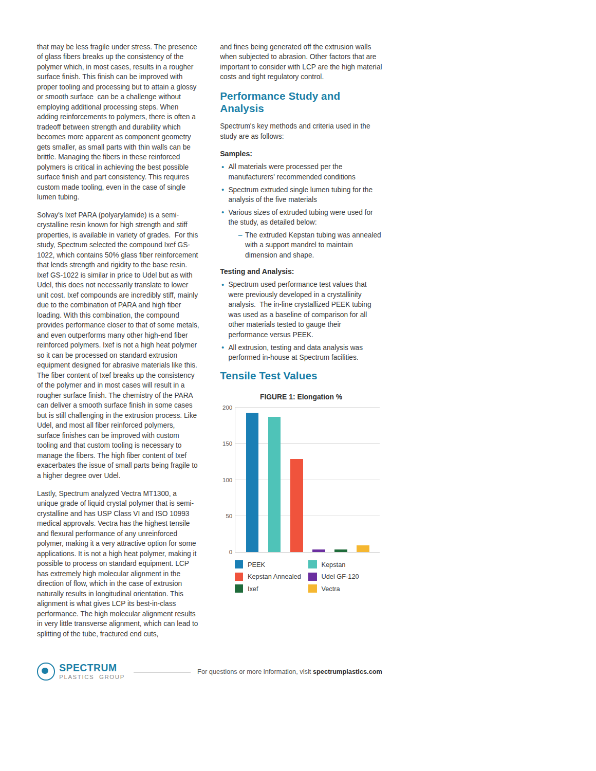that may be less fragile under stress. The presence of glass fibers breaks up the consistency of the polymer which, in most cases, results in a rougher surface finish. This finish can be improved with proper tooling and processing but to attain a glossy or smooth surface can be a challenge without employing additional processing steps. When adding reinforcements to polymers, there is often a tradeoff between strength and durability which becomes more apparent as component geometry gets smaller, as small parts with thin walls can be brittle. Managing the fibers in these reinforced polymers is critical in achieving the best possible surface finish and part consistency. This requires custom made tooling, even in the case of single lumen tubing.
Solvay's Ixef PARA (polyarylamide) is a semi-crystalline resin known for high strength and stiff properties, is available in variety of grades. For this study, Spectrum selected the compound Ixef GS-1022, which contains 50% glass fiber reinforcement that lends strength and rigidity to the base resin. Ixef GS-1022 is similar in price to Udel but as with Udel, this does not necessarily translate to lower unit cost. Ixef compounds are incredibly stiff, mainly due to the combination of PARA and high fiber loading. With this combination, the compound provides performance closer to that of some metals, and even outperforms many other high-end fiber reinforced polymers. Ixef is not a high heat polymer so it can be processed on standard extrusion equipment designed for abrasive materials like this. The fiber content of Ixef breaks up the consistency of the polymer and in most cases will result in a rougher surface finish. The chemistry of the PARA can deliver a smooth surface finish in some cases but is still challenging in the extrusion process. Like Udel, and most all fiber reinforced polymers, surface finishes can be improved with custom tooling and that custom tooling is necessary to manage the fibers. The high fiber content of Ixef exacerbates the issue of small parts being fragile to a higher degree over Udel.
Lastly, Spectrum analyzed Vectra MT1300, a unique grade of liquid crystal polymer that is semi-crystalline and has USP Class VI and ISO 10993 medical approvals. Vectra has the highest tensile and flexural performance of any unreinforced polymer, making it a very attractive option for some applications. It is not a high heat polymer, making it possible to process on standard equipment. LCP has extremely high molecular alignment in the direction of flow, which in the case of extrusion naturally results in longitudinal orientation. This alignment is what gives LCP its best-in-class performance. The high molecular alignment results in very little transverse alignment, which can lead to splitting of the tube, fractured end cuts,
and fines being generated off the extrusion walls when subjected to abrasion. Other factors that are important to consider with LCP are the high material costs and tight regulatory control.
Performance Study and Analysis
Spectrum's key methods and criteria used in the study are as follows:
Samples:
All materials were processed per the manufacturers' recommended conditions
Spectrum extruded single lumen tubing for the analysis of the five materials
Various sizes of extruded tubing were used for the study, as detailed below:
The extruded Kepstan tubing was annealed with a support mandrel to maintain dimension and shape.
Testing and Analysis:
Spectrum used performance test values that were previously developed in a crystallinity analysis. The in-line crystallized PEEK tubing was used as a baseline of comparison for all other materials tested to gauge their performance versus PEEK.
All extrusion, testing and data analysis was performed in-house at Spectrum facilities.
Tensile Test Values
FIGURE 1: Elongation %
200
150
100
50
0
PEEK
Kepstan Annealed
Ixef
Kepstan
Udel GF-120
Vectra
SPECTRUM
PLASTICS GROUP
For questions or more information, visit spectrumplastics.com